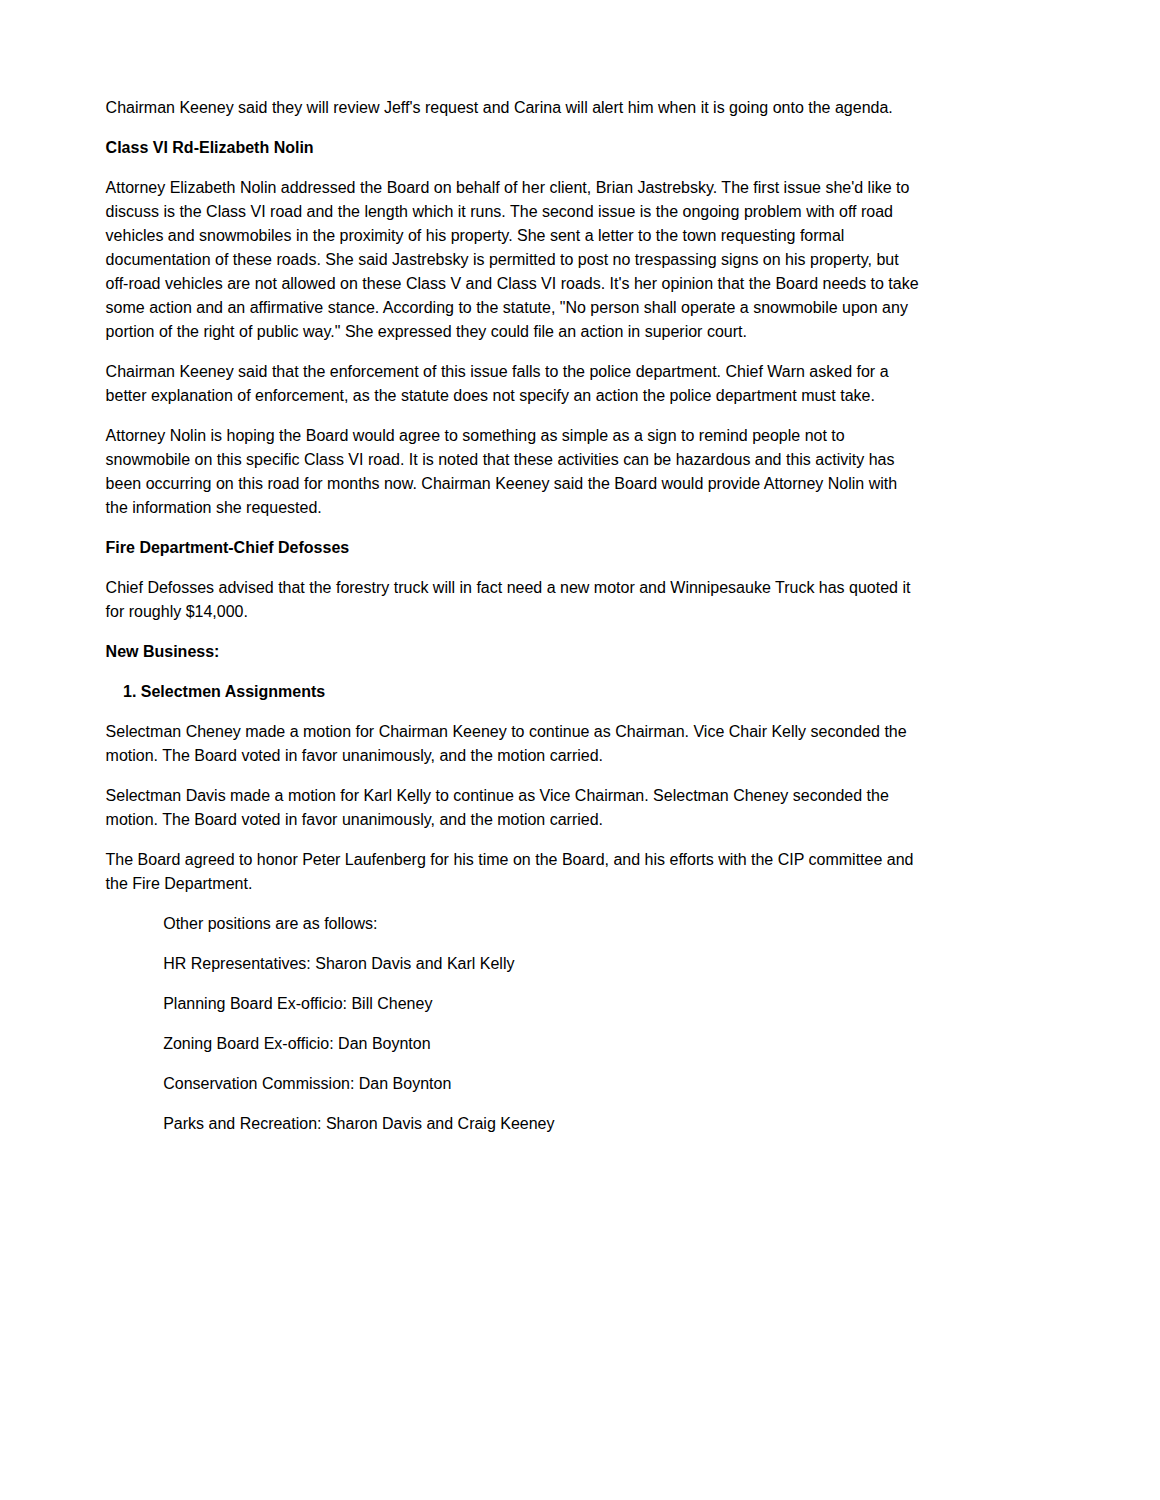Chairman Keeney said they will review Jeff's request and Carina will alert him when it is going onto the agenda.
Class VI Rd-Elizabeth Nolin
Attorney Elizabeth Nolin addressed the Board on behalf of her client, Brian Jastrebsky. The first issue she'd like to discuss is the Class VI road and the length which it runs. The second issue is the ongoing problem with off road vehicles and snowmobiles in the proximity of his property. She sent a letter to the town requesting formal documentation of these roads. She said Jastrebsky is permitted to post no trespassing signs on his property, but off-road vehicles are not allowed on these Class V and Class VI roads. It's her opinion that the Board needs to take some action and an affirmative stance. According to the statute, "No person shall operate a snowmobile upon any portion of the right of public way." She expressed they could file an action in superior court.
Chairman Keeney said that the enforcement of this issue falls to the police department. Chief Warn asked for a better explanation of enforcement, as the statute does not specify an action the police department must take.
Attorney Nolin is hoping the Board would agree to something as simple as a sign to remind people not to snowmobile on this specific Class VI road. It is noted that these activities can be hazardous and this activity has been occurring on this road for months now. Chairman Keeney said the Board would provide Attorney Nolin with the information she requested.
Fire Department-Chief Defosses
Chief Defosses advised that the forestry truck will in fact need a new motor and Winnipesauke Truck has quoted it for roughly $14,000.
New Business:
Selectmen Assignments
Selectman Cheney made a motion for Chairman Keeney to continue as Chairman. Vice Chair Kelly seconded the motion. The Board voted in favor unanimously, and the motion carried.
Selectman Davis made a motion for Karl Kelly to continue as Vice Chairman. Selectman Cheney seconded the motion. The Board voted in favor unanimously, and the motion carried.
The Board agreed to honor Peter Laufenberg for his time on the Board, and his efforts with the CIP committee and the Fire Department.
Other positions are as follows:
HR Representatives: Sharon Davis and Karl Kelly
Planning Board Ex-officio: Bill Cheney
Zoning Board Ex-officio: Dan Boynton
Conservation Commission: Dan Boynton
Parks and Recreation: Sharon Davis and Craig Keeney